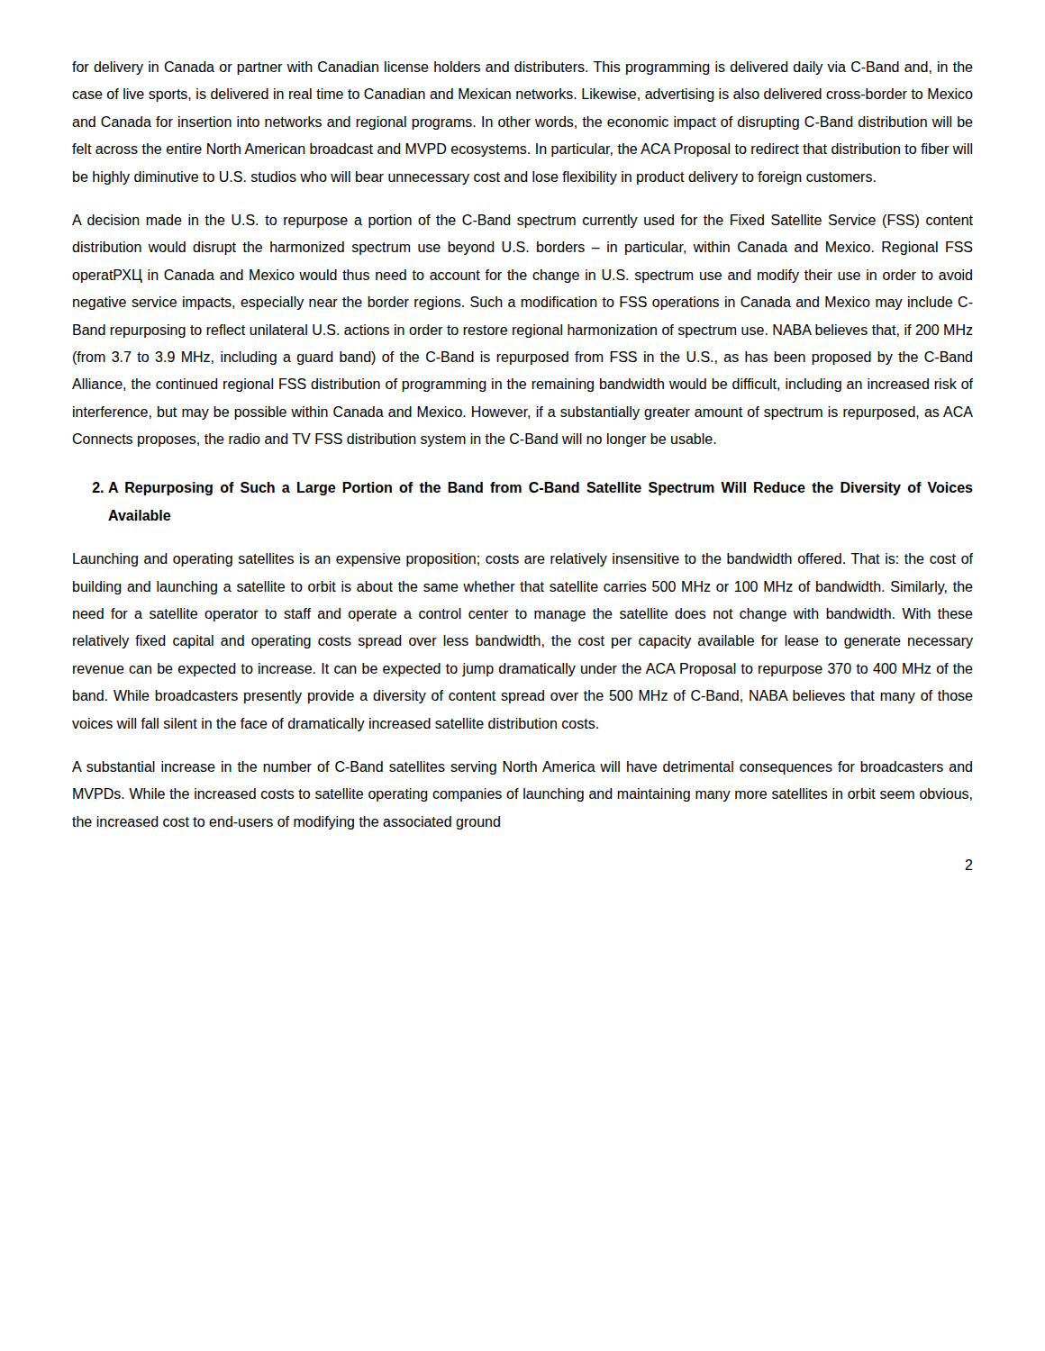for delivery in Canada or partner with Canadian license holders and distributers. This programming is delivered daily via C-Band and, in the case of live sports, is delivered in real time to Canadian and Mexican networks. Likewise, advertising is also delivered cross-border to Mexico and Canada for insertion into networks and regional programs. In other words, the economic impact of disrupting C-Band distribution will be felt across the entire North American broadcast and MVPD ecosystems. In particular, the ACA Proposal to redirect that distribution to fiber will be highly diminutive to U.S. studios who will bear unnecessary cost and lose flexibility in product delivery to foreign customers.
A decision made in the U.S. to repurpose a portion of the C-Band spectrum currently used for the Fixed Satellite Service (FSS) content distribution would disrupt the harmonized spectrum use beyond U.S. borders – in particular, within Canada and Mexico. Regional FSS operatРХЦ in Canada and Mexico would thus need to account for the change in U.S. spectrum use and modify their use in order to avoid negative service impacts, especially near the border regions. Such a modification to FSS operations in Canada and Mexico may include C-Band repurposing to reflect unilateral U.S. actions in order to restore regional harmonization of spectrum use. NABA believes that, if 200 MHz (from 3.7 to 3.9 MHz, including a guard band) of the C-Band is repurposed from FSS in the U.S., as has been proposed by the C-Band Alliance, the continued regional FSS distribution of programming in the remaining bandwidth would be difficult, including an increased risk of interference, but may be possible within Canada and Mexico. However, if a substantially greater amount of spectrum is repurposed, as ACA Connects proposes, the radio and TV FSS distribution system in the C-Band will no longer be usable.
A Repurposing of Such a Large Portion of the Band from C-Band Satellite Spectrum Will Reduce the Diversity of Voices Available
Launching and operating satellites is an expensive proposition; costs are relatively insensitive to the bandwidth offered. That is: the cost of building and launching a satellite to orbit is about the same whether that satellite carries 500 MHz or 100 MHz of bandwidth. Similarly, the need for a satellite operator to staff and operate a control center to manage the satellite does not change with bandwidth. With these relatively fixed capital and operating costs spread over less bandwidth, the cost per capacity available for lease to generate necessary revenue can be expected to increase. It can be expected to jump dramatically under the ACA Proposal to repurpose 370 to 400 MHz of the band. While broadcasters presently provide a diversity of content spread over the 500 MHz of C-Band, NABA believes that many of those voices will fall silent in the face of dramatically increased satellite distribution costs.
A substantial increase in the number of C-Band satellites serving North America will have detrimental consequences for broadcasters and MVPDs. While the increased costs to satellite operating companies of launching and maintaining many more satellites in orbit seem obvious, the increased cost to end-users of modifying the associated ground
2